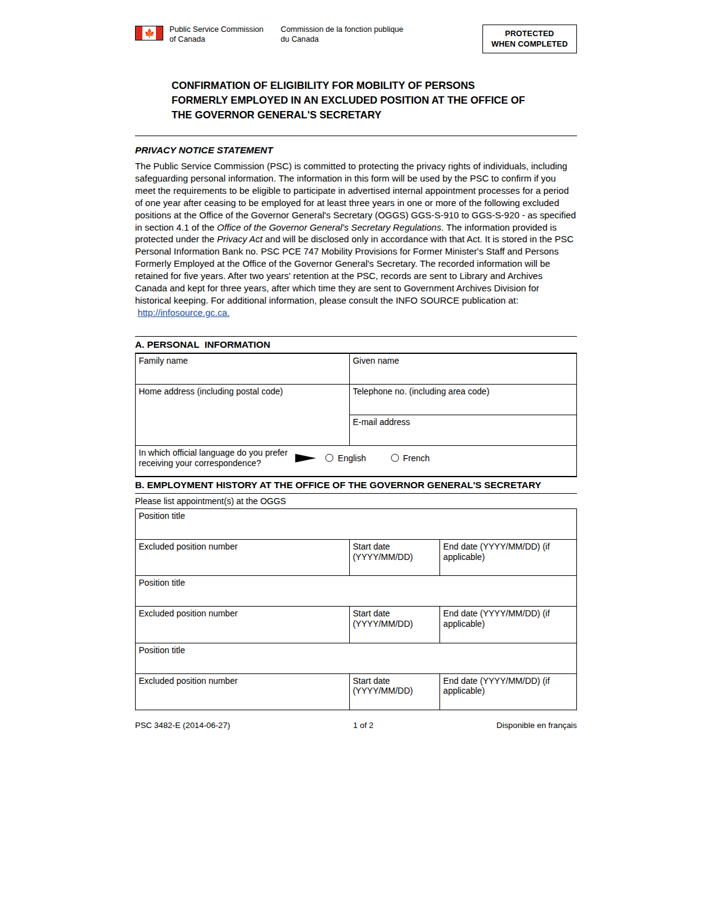🍁
Public Service Commission
of Canada
Commission de la fonction publique
du Canada
PROTECTED
WHEN COMPLETED
Confirmation of Eligibility for Mobility of Persons Formerly Employed in an Excluded Position at the Office of the Governor General's Secretary
PRIVACY NOTICE STATEMENT
The Public Service Commission (PSC) is committed to protecting the privacy rights of individuals, including safeguarding personal information. The information in this form will be used by the PSC to confirm if you meet the requirements to be eligible to participate in advertised internal appointment processes for a period of one year after ceasing to be employed for at least three years in one or more of the following excluded positions at the Office of the Governor General's Secretary (OGGS) GGS-S-910 to GGS-S-920 - as specified in section 4.1 of the Office of the Governor General's Secretary Regulations. The information provided is protected under the Privacy Act and will be disclosed only in accordance with that Act. It is stored in the PSC Personal Information Bank no. PSC PCE 747 Mobility Provisions for Former Minister's Staff and Persons Formerly Employed at the Office of the Governor General's Secretary. The recorded information will be retained for five years. After two years' retention at the PSC, records are sent to Library and Archives Canada and kept for three years, after which time they are sent to Government Archives Division for historical keeping. For additional information, please consult the INFO SOURCE publication at: http://infosource.gc.ca.
A. PERSONAL INFORMATION
| Family name | Given name |
| Home address (including postal code) | Telephone no. (including area code) |
| E-mail address |
| In which official language do you prefer receiving your correspondence? English French |
B. EMPLOYMENT HISTORY AT THE OFFICE OF THE GOVERNOR GENERAL'S SECRETARY
Please list appointment(s) at the OGGS
| Position title |
| Excluded position number | Start date (YYYY/MM/DD) | End date (YYYY/MM/DD) (if applicable) |
| Position title |
| Excluded position number | Start date (YYYY/MM/DD) | End date (YYYY/MM/DD) (if applicable) |
| Position title |
| Excluded position number | Start date (YYYY/MM/DD) | End date (YYYY/MM/DD) (if applicable) |
PSC 3482-E (2014-06-27)
1 of 2
Disponible en français